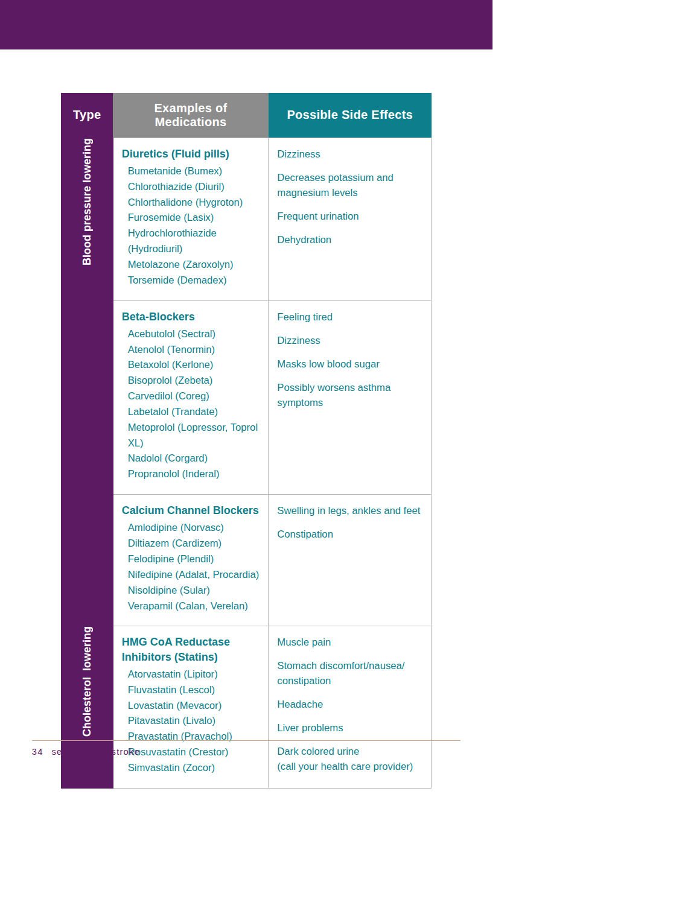| Type | Examples of Medications | Possible Side Effects |
| --- | --- | --- |
| Blood pressure lowering | Diuretics (Fluid pills) Bumetanide (Bumex) Chlorothiazide (Diuril) Chlorthalidone (Hygroton) Furosemide (Lasix) Hydrochlorothiazide (Hydrodiuril) Metolazone (Zaroxolyn) Torsemide (Demadex) | Dizziness Decreases potassium and magnesium levels Frequent urination Dehydration |
| Beta-Blockers Acebutolol (Sectral) Atenolol (Tenormin) Betaxolol (Kerlone) Bisoprolol (Zebeta) Carvedilol (Coreg) Labetalol (Trandate) Metoprolol (Lopressor, Toprol XL) Nadolol (Corgard) Propranolol (Inderal) | Feeling tired Dizziness Masks low blood sugar Possibly worsens asthma symptoms |
| Calcium Channel Blockers Amlodipine (Norvasc) Diltiazem (Cardizem) Felodipine (Plendil) Nifedipine (Adalat, Procardia) Nisoldipine (Sular) Verapamil (Calan, Verelan) | Swelling in legs, ankles and feet Constipation |
| Cholesterol lowering | HMG CoA Reductase Inhibitors (Statins) Atorvastatin (Lipitor) Fluvastatin (Lescol) Lovastatin (Mevacor) Pitavastatin (Livalo) Pravastatin (Pravachol) Rosuvastatin (Crestor) Simvastatin (Zocor) | Muscle pain Stomach discomfort/nausea/ constipation Headache Liver problems Dark colored urine (call your health care provider) |
34sentara.com/stroke